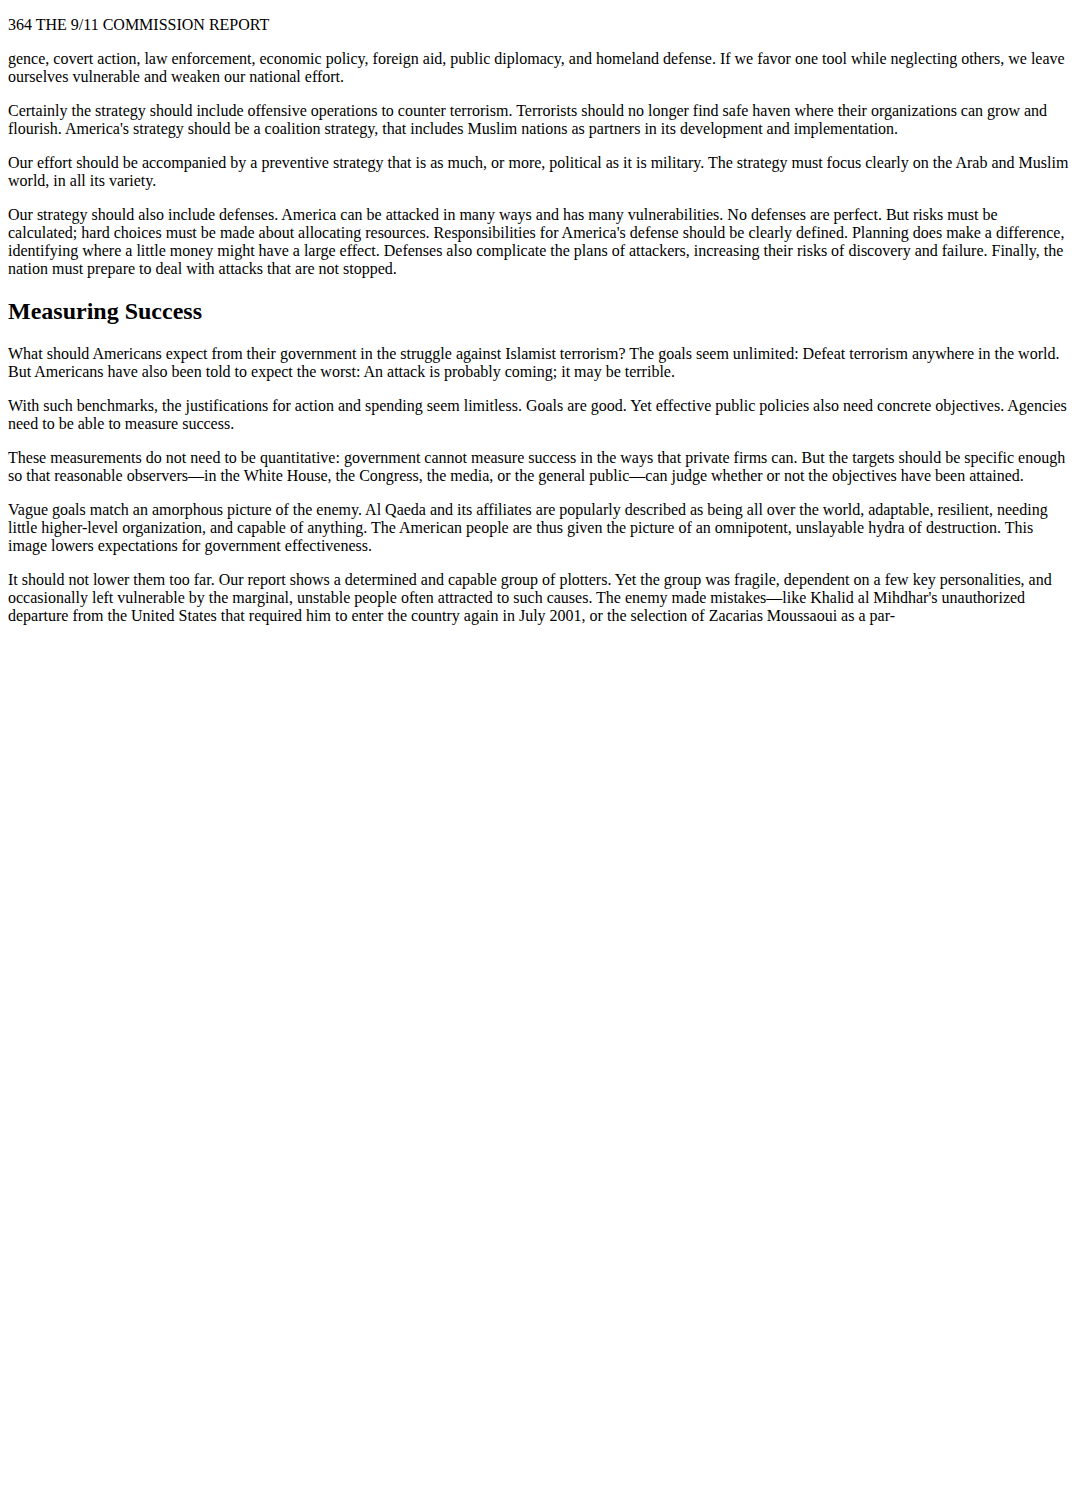364 THE 9/11 COMMISSION REPORT
gence, covert action, law enforcement, economic policy, foreign aid, public diplomacy, and homeland defense. If we favor one tool while neglecting others, we leave ourselves vulnerable and weaken our national effort.
Certainly the strategy should include offensive operations to counter terrorism. Terrorists should no longer find safe haven where their organizations can grow and flourish. America's strategy should be a coalition strategy, that includes Muslim nations as partners in its development and implementation.
Our effort should be accompanied by a preventive strategy that is as much, or more, political as it is military. The strategy must focus clearly on the Arab and Muslim world, in all its variety.
Our strategy should also include defenses. America can be attacked in many ways and has many vulnerabilities. No defenses are perfect. But risks must be calculated; hard choices must be made about allocating resources. Responsibilities for America's defense should be clearly defined. Planning does make a difference, identifying where a little money might have a large effect. Defenses also complicate the plans of attackers, increasing their risks of discovery and failure. Finally, the nation must prepare to deal with attacks that are not stopped.
Measuring Success
What should Americans expect from their government in the struggle against Islamist terrorism? The goals seem unlimited: Defeat terrorism anywhere in the world. But Americans have also been told to expect the worst: An attack is probably coming; it may be terrible.
With such benchmarks, the justifications for action and spending seem limitless. Goals are good. Yet effective public policies also need concrete objectives. Agencies need to be able to measure success.
These measurements do not need to be quantitative: government cannot measure success in the ways that private firms can. But the targets should be specific enough so that reasonable observers—in the White House, the Congress, the media, or the general public—can judge whether or not the objectives have been attained.
Vague goals match an amorphous picture of the enemy. Al Qaeda and its affiliates are popularly described as being all over the world, adaptable, resilient, needing little higher-level organization, and capable of anything. The American people are thus given the picture of an omnipotent, unslayable hydra of destruction. This image lowers expectations for government effectiveness.
It should not lower them too far. Our report shows a determined and capable group of plotters. Yet the group was fragile, dependent on a few key personalities, and occasionally left vulnerable by the marginal, unstable people often attracted to such causes. The enemy made mistakes—like Khalid al Mihdhar's unauthorized departure from the United States that required him to enter the country again in July 2001, or the selection of Zacarias Moussaoui as a par-